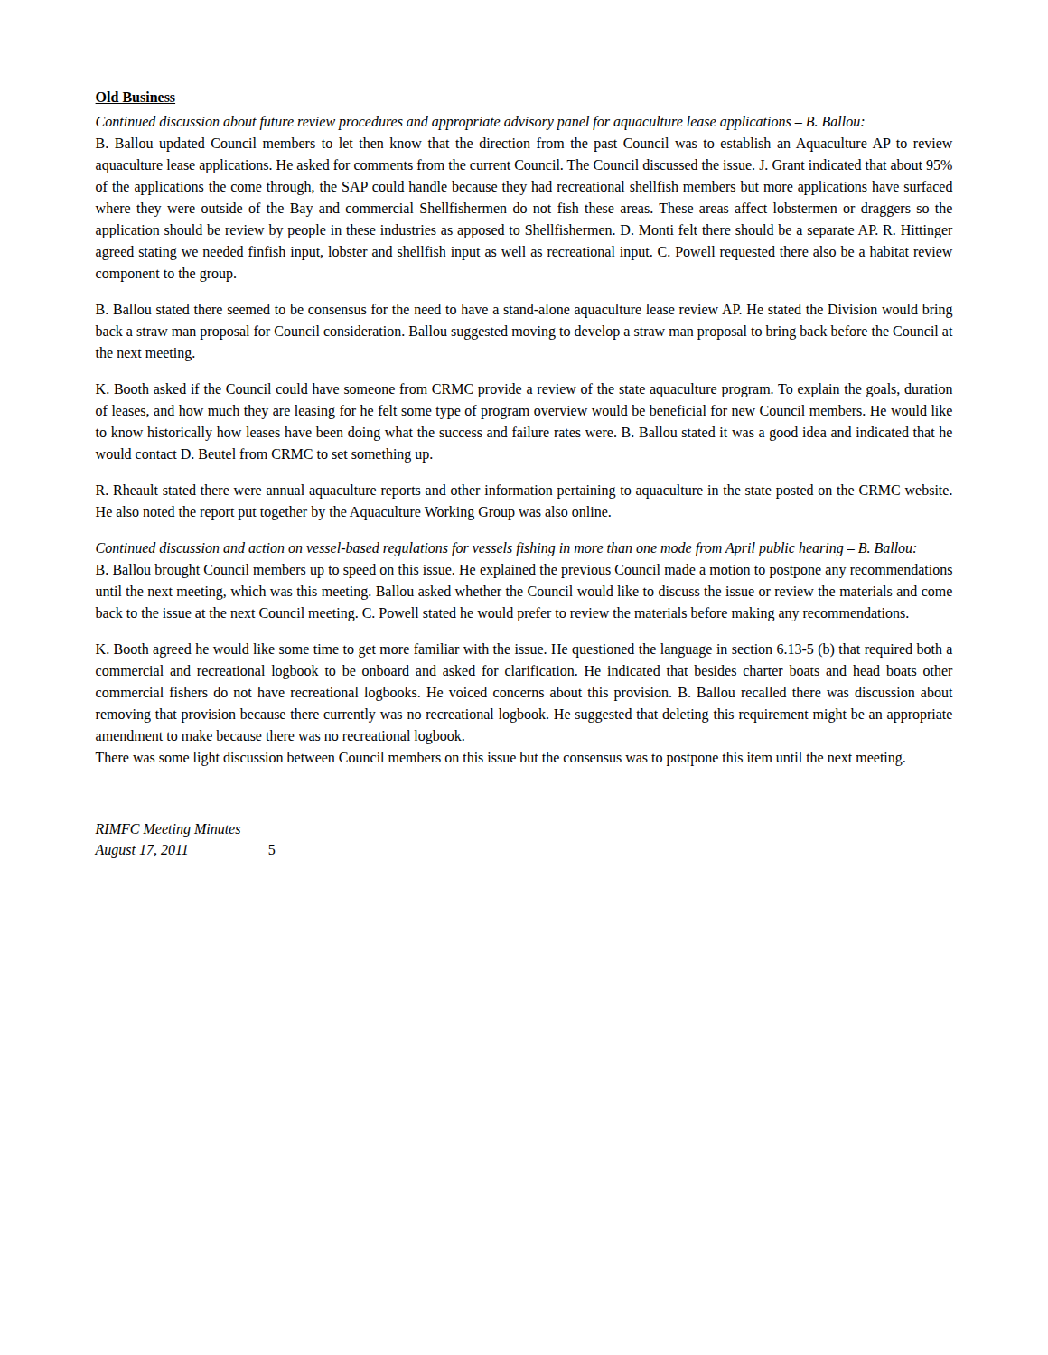Old Business
Continued discussion about future review procedures and appropriate advisory panel for aquaculture lease applications – B. Ballou:
B. Ballou updated Council members to let then know that the direction from the past Council was to establish an Aquaculture AP to review aquaculture lease applications. He asked for comments from the current Council. The Council discussed the issue. J. Grant indicated that about 95% of the applications the come through, the SAP could handle because they had recreational shellfish members but more applications have surfaced where they were outside of the Bay and commercial Shellfishermen do not fish these areas. These areas affect lobstermen or draggers so the application should be review by people in these industries as apposed to Shellfishermen. D. Monti felt there should be a separate AP. R. Hittinger agreed stating we needed finfish input, lobster and shellfish input as well as recreational input. C. Powell requested there also be a habitat review component to the group.
B. Ballou stated there seemed to be consensus for the need to have a stand-alone aquaculture lease review AP. He stated the Division would bring back a straw man proposal for Council consideration. Ballou suggested moving to develop a straw man proposal to bring back before the Council at the next meeting.
K. Booth asked if the Council could have someone from CRMC provide a review of the state aquaculture program. To explain the goals, duration of leases, and how much they are leasing for he felt some type of program overview would be beneficial for new Council members. He would like to know historically how leases have been doing what the success and failure rates were. B. Ballou stated it was a good idea and indicated that he would contact D. Beutel from CRMC to set something up.
R. Rheault stated there were annual aquaculture reports and other information pertaining to aquaculture in the state posted on the CRMC website. He also noted the report put together by the Aquaculture Working Group was also online.
Continued discussion and action on vessel-based regulations for vessels fishing in more than one mode from April public hearing – B. Ballou:
B. Ballou brought Council members up to speed on this issue. He explained the previous Council made a motion to postpone any recommendations until the next meeting, which was this meeting. Ballou asked whether the Council would like to discuss the issue or review the materials and come back to the issue at the next Council meeting. C. Powell stated he would prefer to review the materials before making any recommendations.
K. Booth agreed he would like some time to get more familiar with the issue. He questioned the language in section 6.13-5 (b) that required both a commercial and recreational logbook to be onboard and asked for clarification. He indicated that besides charter boats and head boats other commercial fishers do not have recreational logbooks. He voiced concerns about this provision. B. Ballou recalled there was discussion about removing that provision because there currently was no recreational logbook. He suggested that deleting this requirement might be an appropriate amendment to make because there was no recreational logbook.
There was some light discussion between Council members on this issue but the consensus was to postpone this item until the next meeting.
RIMFC Meeting Minutes
August 17, 20115